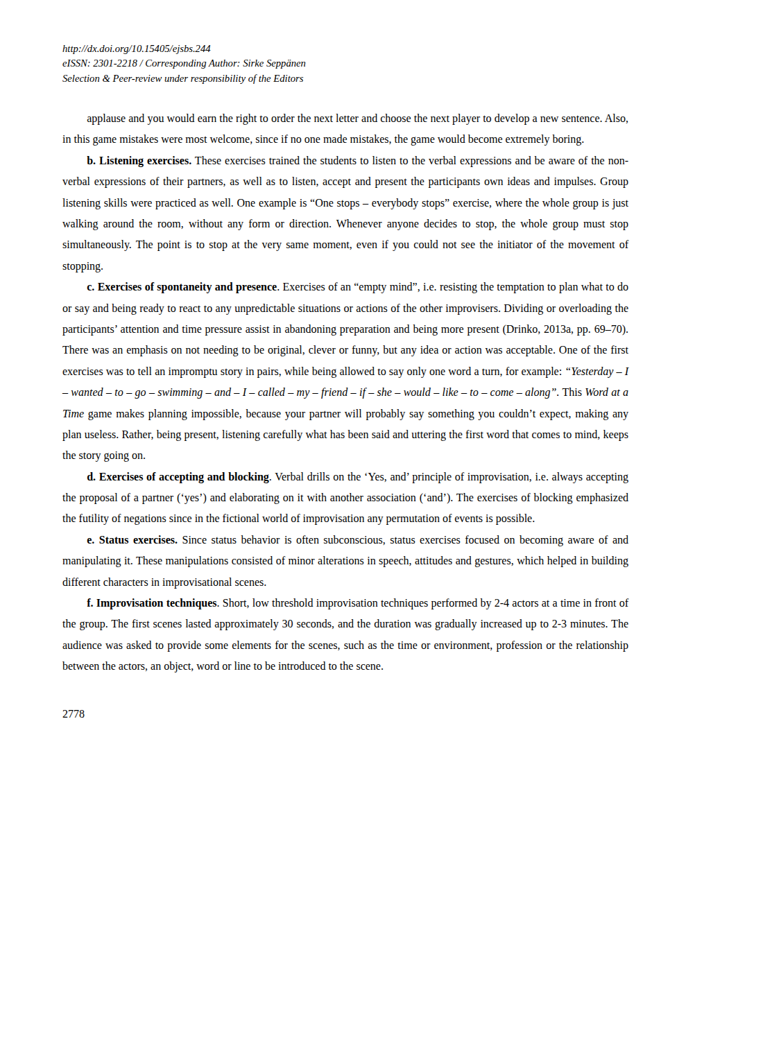http://dx.doi.org/10.15405/ejsbs.244
eISSN: 2301-2218 / Corresponding Author: Sirke Seppänen
Selection & Peer-review under responsibility of the Editors
applause and you would earn the right to order the next letter and choose the next player to develop a new sentence. Also, in this game mistakes were most welcome, since if no one made mistakes, the game would become extremely boring.
b. Listening exercises. These exercises trained the students to listen to the verbal expressions and be aware of the non-verbal expressions of their partners, as well as to listen, accept and present the participants own ideas and impulses. Group listening skills were practiced as well. One example is “One stops – everybody stops” exercise, where the whole group is just walking around the room, without any form or direction. Whenever anyone decides to stop, the whole group must stop simultaneously. The point is to stop at the very same moment, even if you could not see the initiator of the movement of stopping.
c. Exercises of spontaneity and presence. Exercises of an “empty mind”, i.e. resisting the temptation to plan what to do or say and being ready to react to any unpredictable situations or actions of the other improvisers. Dividing or overloading the participants’ attention and time pressure assist in abandoning preparation and being more present (Drinko, 2013a, pp. 69–70). There was an emphasis on not needing to be original, clever or funny, but any idea or action was acceptable. One of the first exercises was to tell an impromptu story in pairs, while being allowed to say only one word a turn, for example: “Yesterday – I – wanted – to – go – swimming – and – I – called – my – friend – if – she – would – like – to – come – along”. This Word at a Time game makes planning impossible, because your partner will probably say something you couldn’t expect, making any plan useless. Rather, being present, listening carefully what has been said and uttering the first word that comes to mind, keeps the story going on.
d. Exercises of accepting and blocking. Verbal drills on the ‘Yes, and’ principle of improvisation, i.e. always accepting the proposal of a partner (‘yes’) and elaborating on it with another association (‘and’). The exercises of blocking emphasized the futility of negations since in the fictional world of improvisation any permutation of events is possible.
e. Status exercises. Since status behavior is often subconscious, status exercises focused on becoming aware of and manipulating it. These manipulations consisted of minor alterations in speech, attitudes and gestures, which helped in building different characters in improvisational scenes.
f. Improvisation techniques. Short, low threshold improvisation techniques performed by 2-4 actors at a time in front of the group. The first scenes lasted approximately 30 seconds, and the duration was gradually increased up to 2-3 minutes. The audience was asked to provide some elements for the scenes, such as the time or environment, profession or the relationship between the actors, an object, word or line to be introduced to the scene.
2778